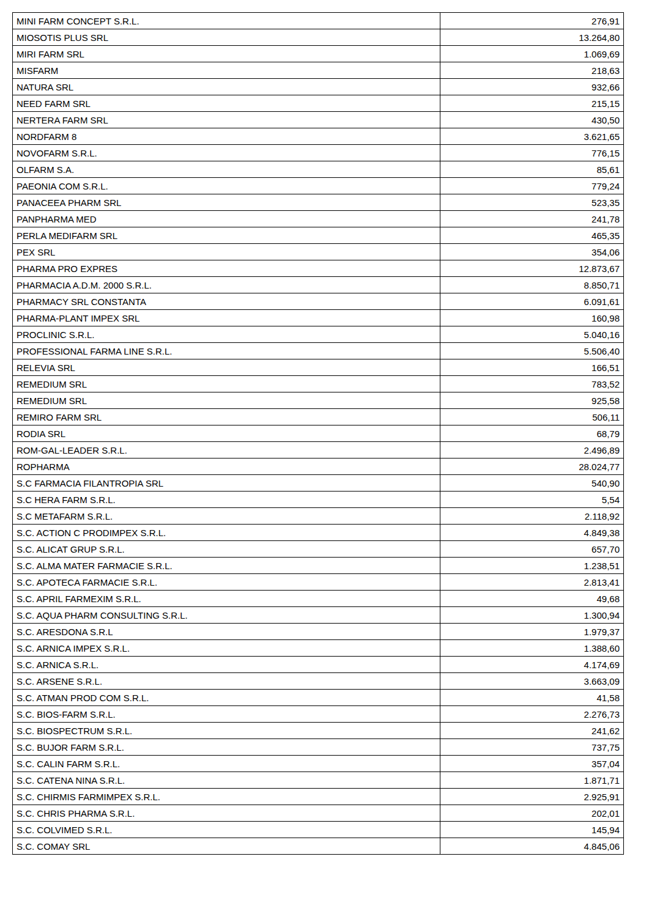| MINI FARM CONCEPT S.R.L. | 276,91 |
| MIOSOTIS PLUS SRL | 13.264,80 |
| MIRI FARM SRL | 1.069,69 |
| MISFARM | 218,63 |
| NATURA SRL | 932,66 |
| NEED FARM SRL | 215,15 |
| NERTERA FARM SRL | 430,50 |
| NORDFARM 8 | 3.621,65 |
| NOVOFARM S.R.L. | 776,15 |
| OLFARM S.A. | 85,61 |
| PAEONIA COM S.R.L. | 779,24 |
| PANACEEA PHARM SRL | 523,35 |
| PANPHARMA MED | 241,78 |
| PERLA MEDIFARM SRL | 465,35 |
| PEX SRL | 354,06 |
| PHARMA PRO EXPRES | 12.873,67 |
| PHARMACIA A.D.M. 2000 S.R.L. | 8.850,71 |
| PHARMACY SRL CONSTANTA | 6.091,61 |
| PHARMA-PLANT IMPEX SRL | 160,98 |
| PROCLINIC S.R.L. | 5.040,16 |
| PROFESSIONAL FARMA LINE S.R.L. | 5.506,40 |
| RELEVIA SRL | 166,51 |
| REMEDIUM SRL | 783,52 |
| REMEDIUM SRL | 925,58 |
| REMIRO FARM SRL | 506,11 |
| RODIA SRL | 68,79 |
| ROM-GAL-LEADER S.R.L. | 2.496,89 |
| ROPHARMA | 28.024,77 |
| S.C FARMACIA FILANTROPIA SRL | 540,90 |
| S.C HERA FARM S.R.L. | 5,54 |
| S.C METAFARM S.R.L. | 2.118,92 |
| S.C. ACTION C PRODIMPEX S.R.L. | 4.849,38 |
| S.C. ALICAT GRUP S.R.L. | 657,70 |
| S.C. ALMA MATER FARMACIE S.R.L. | 1.238,51 |
| S.C. APOTECA FARMACIE S.R.L. | 2.813,41 |
| S.C. APRIL FARMEXIM S.R.L. | 49,68 |
| S.C. AQUA PHARM CONSULTING S.R.L. | 1.300,94 |
| S.C. ARESDONA S.R.L | 1.979,37 |
| S.C. ARNICA IMPEX S.R.L. | 1.388,60 |
| S.C. ARNICA S.R.L. | 4.174,69 |
| S.C. ARSENE S.R.L. | 3.663,09 |
| S.C. ATMAN PROD COM S.R.L. | 41,58 |
| S.C. BIOS-FARM S.R.L. | 2.276,73 |
| S.C. BIOSPECTRUM S.R.L. | 241,62 |
| S.C. BUJOR FARM S.R.L. | 737,75 |
| S.C. CALIN FARM S.R.L. | 357,04 |
| S.C. CATENA NINA S.R.L. | 1.871,71 |
| S.C. CHIRMIS FARMIMPEX S.R.L. | 2.925,91 |
| S.C. CHRIS PHARMA S.R.L. | 202,01 |
| S.C. COLVIMED S.R.L. | 145,94 |
| S.C. COMAY SRL | 4.845,06 |